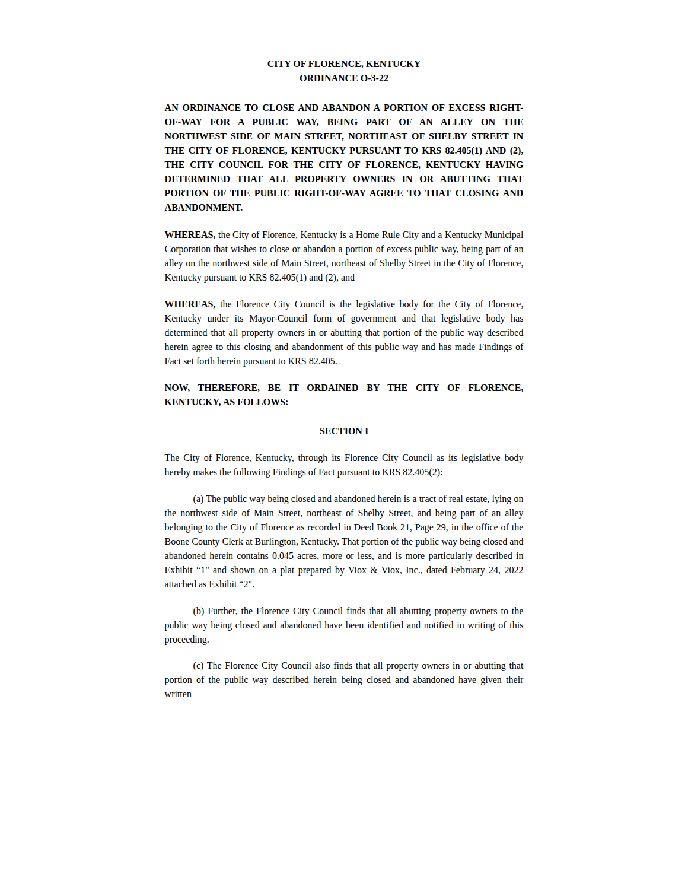CITY OF FLORENCE, KENTUCKY ORDINANCE O-3-22
An Ordinance to close and abandon a portion of excess right-of-way for a public way, being part of an alley on the northwest side of Main Street, northeast of Shelby Street in the City of Florence, Kentucky pursuant to KRS 82.405(1) and (2), the City Council for the City of Florence, Kentucky having determined that all property owners in or abutting that portion of the public right-of-way agree to that closing and abandonment.
WHEREAS, the City of Florence, Kentucky is a Home Rule City and a Kentucky Municipal Corporation that wishes to close or abandon a portion of excess public way, being part of an alley on the northwest side of Main Street, northeast of Shelby Street in the City of Florence, Kentucky pursuant to KRS 82.405(1) and (2), and
WHEREAS, the Florence City Council is the legislative body for the City of Florence, Kentucky under its Mayor-Council form of government and that legislative body has determined that all property owners in or abutting that portion of the public way described herein agree to this closing and abandonment of this public way and has made Findings of Fact set forth herein pursuant to KRS 82.405.
NOW, THEREFORE, BE IT ORDAINED BY THE CITY OF FLORENCE, KENTUCKY, AS FOLLOWS:
SECTION I
The City of Florence, Kentucky, through its Florence City Council as its legislative body hereby makes the following Findings of Fact pursuant to KRS 82.405(2):
(a) The public way being closed and abandoned herein is a tract of real estate, lying on the northwest side of Main Street, northeast of Shelby Street, and being part of an alley belonging to the City of Florence as recorded in Deed Book 21, Page 29, in the office of the Boone County Clerk at Burlington, Kentucky. That portion of the public way being closed and abandoned herein contains 0.045 acres, more or less, and is more particularly described in Exhibit “1" and shown on a plat prepared by Viox & Viox, Inc., dated February 24, 2022 attached as Exhibit “2".
(b) Further, the Florence City Council finds that all abutting property owners to the public way being closed and abandoned have been identified and notified in writing of this proceeding.
(c) The Florence City Council also finds that all property owners in or abutting that portion of the public way described herein being closed and abandoned have given their written